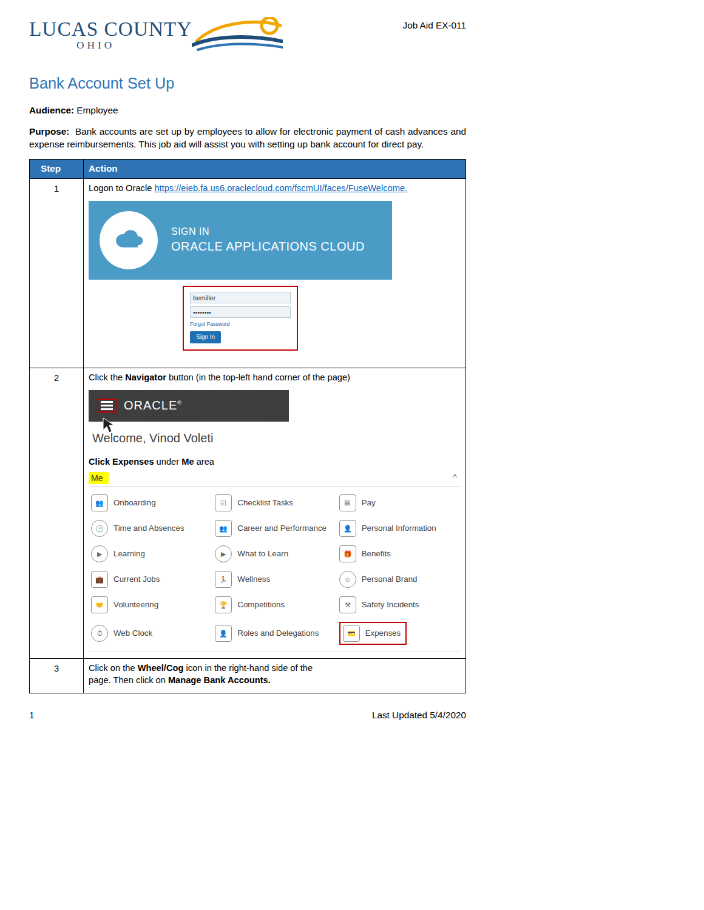LUCAS COUNTY OHIO
Job Aid EX-011
Bank Account Set Up
Audience: Employee
Purpose: Bank accounts are set up by employees to allow for electronic payment of cash advances and expense reimbursements. This job aid will assist you with setting up bank account for direct pay.
| Step | Action |
| --- | --- |
| 1 | Logon to Oracle https://eieb.fa.us6.oraclecloud.com/fscmUI/faces/FuseWelcome. SIGN IN ORACLE APPLICATIONS CLOUD bemiller •••••••• Forgot Password Sign In |
| 2 | Click the Navigator button (in the top-left hand corner of the page) ORACLE ® Welcome, Vinod Voleti Click Expenses under Me area Me ^ / 👥 Onboarding / ☑ Checklist Tasks / 🏛 Pay / / 🕑 Time and Absences / 👥 Career and Performance / 👤 Personal Information / / ▶ Learning / ▶ What to Learn / 🎁 Benefits / / 💼 Current Jobs / 🏃 Wellness / ☺ Personal Brand / / 🤝 Volunteering / 🏆 Competitions / ⚒ Safety Incidents / / ⏱ Web Clock / 👤 Roles and Delegations / 💳 Expenses / |
| 3 | Click on the Wheel/Cog icon in the right-hand side of the page. Then click on Manage Bank Accounts. |
1
Last Updated 5/4/2020